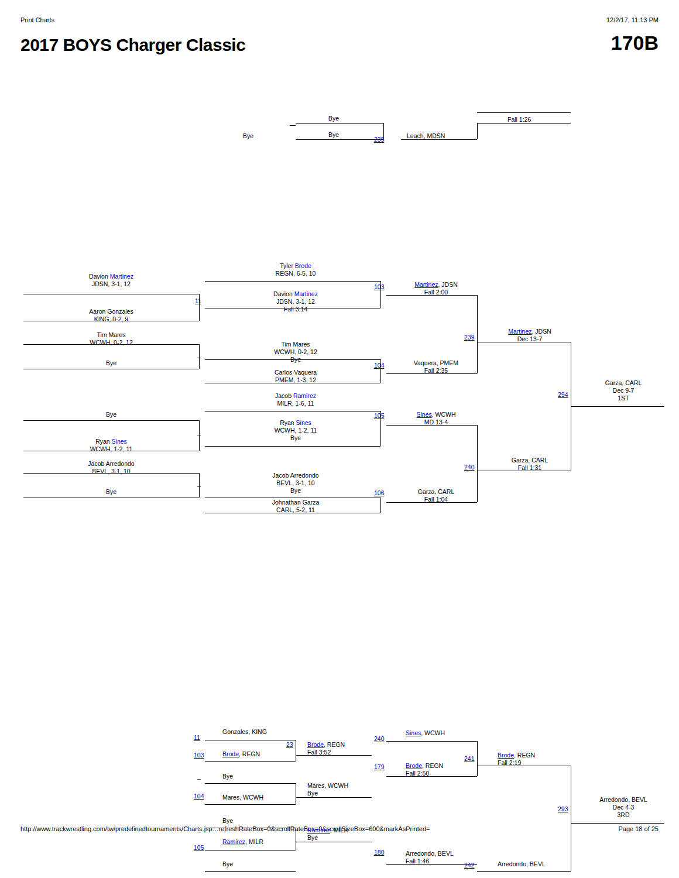Print Charts
12/2/17, 11:13 PM
2017 BOYS Charger Classic
170B
Bye
Bye
Bye
235
Leach, MDSN
Fall 1:26
Davion Martinez
JDSN, 3-1, 12
Aaron Gonzales
KING, 0-2, 9
11
Tim Mares
WCWH, 0-2, 12
Bye
_
Bye
Ryan Sines
WCWH, 1-2, 11
_
Jacob Arredondo
BEVL, 3-1, 10
Bye
_
Tyler Brode
REGN, 6-5, 10
Davion Martinez
JDSN, 3-1, 12
Fall 3:14
103
Tim Mares
WCWH, 0-2, 12
Bye
Carlos Vaquera
PMEM, 1-3, 12
104
Jacob Ramirez
MILR, 1-6, 11
Ryan Sines
WCWH, 1-2, 11
Bye
105
Jacob Arredondo
BEVL, 3-1, 10
Bye
Johnathan Garza
CARL, 5-2, 11
106
Martinez, JDSN
Fall 2:00
Vaquera, PMEM
Fall 2:35
239
Sines, WCWH
MD 13-4
Garza, CARL
Fall 1:04
240
Martinez, JDSN
Dec 13-7
Garza, CARL
Fall 1:31
294
Garza, CARL
Dec 9-7
1ST
11
Gonzales, KING
103
Brode, REGN
23
Brode, REGN
Fall 3:52
_
Bye
104
Mares, WCWH
Mares, WCWH
Bye
240
Sines, WCWH
179
Brode, REGN
Fall 2:50
241
Brode, REGN
Fall 2:19
_
Bye
105
Ramirez, MILR
Ramirez, MILR
Bye
Bye
180
Arredondo, BEVL
Fall 1:46
242
Arredondo, BEVL
293
Arredondo, BEVL
Dec 4-3
3RD
http://www.trackwrestling.com/tw/predefinedtournaments/Charts.jsp…refreshRateBox=0&scrollRateBox=0&scrollSizeBox=600&markAsPrinted=
Page 18 of 25